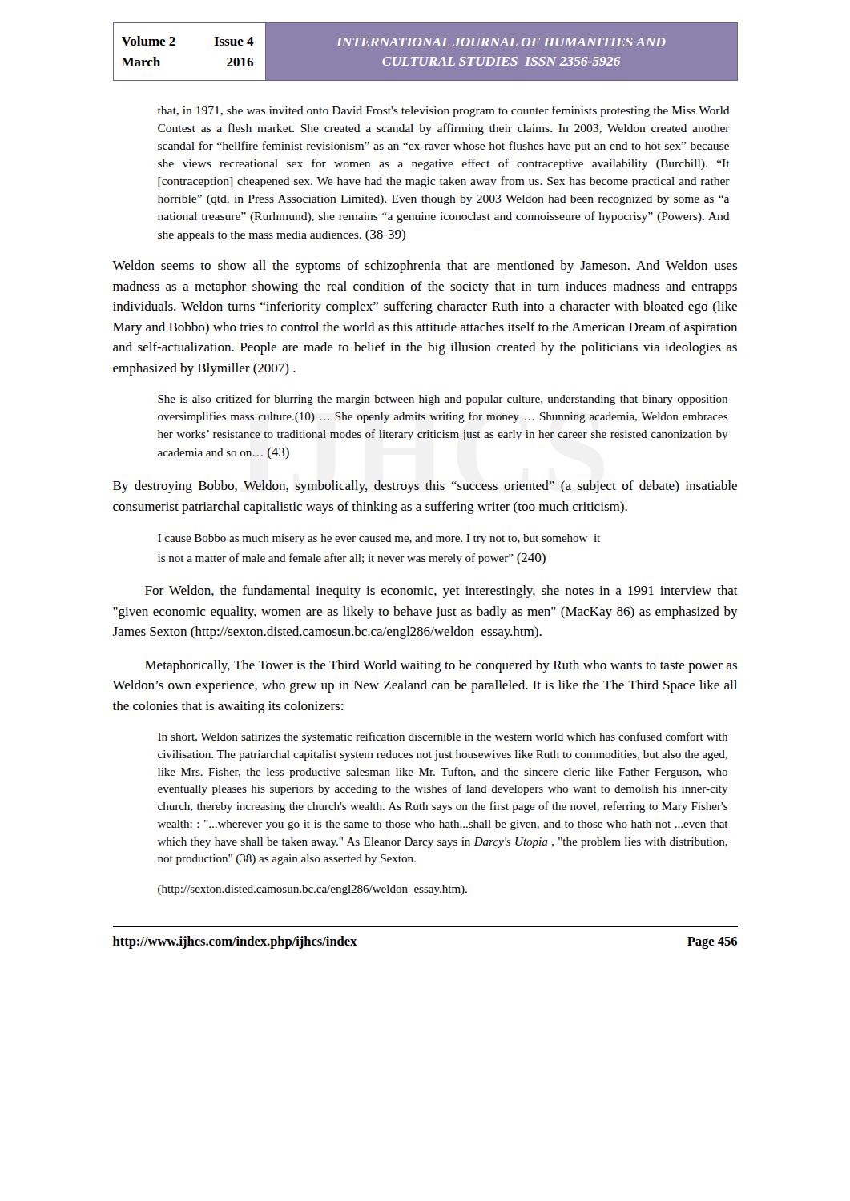Volume 2 Issue 4
March 2016
INTERNATIONAL JOURNAL OF HUMANITIES AND
CULTURAL STUDIES ISSN 2356-5926
IJHCS
that, in 1971, she was invited onto David Frost's television program to counter feminists protesting the Miss World Contest as a flesh market. She created a scandal by affirming their claims. In 2003, Weldon created another scandal for “hellfire feminist revisionism” as an “ex-raver whose hot flushes have put an end to hot sex” because she views recreational sex for women as a negative effect of contraceptive availability (Burchill). “It [contraception] cheapened sex. We have had the magic taken away from us. Sex has become practical and rather horrible” (qtd. in Press Association Limited). Even though by 2003 Weldon had been recognized by some as “a national treasure” (Rurhmund), she remains “a genuine iconoclast and connoisseure of hypocrisy” (Powers). And she appeals to the mass media audiences. (38-39)
Weldon seems to show all the syptoms of schizophrenia that are mentioned by Jameson. And Weldon uses madness as a metaphor showing the real condition of the society that in turn induces madness and entrapps individuals. Weldon turns “inferiority complex” suffering character Ruth into a character with bloated ego (like Mary and Bobbo) who tries to control the world as this attitude attaches itself to the American Dream of aspiration and self-actualization. People are made to belief in the big illusion created by the politicians via ideologies as emphasized by Blymiller (2007) .
She is also critized for blurring the margin between high and popular culture, understanding that binary opposition oversimplifies mass culture.(10) … She openly admits writing for money … Shunning academia, Weldon embraces her works’ resistance to traditional modes of literary criticism just as early in her career she resisted canonization by academia and so on… (43)
By destroying Bobbo, Weldon, symbolically, destroys this “success oriented” (a subject of debate) insatiable consumerist patriarchal capitalistic ways of thinking as a suffering writer (too much criticism).
I cause Bobbo as much misery as he ever caused me, and more. I try not to, but somehow it
is not a matter of male and female after all; it never was merely of power” (240)
For Weldon, the fundamental inequity is economic, yet interestingly, she notes in a 1991 interview that "given economic equality, women are as likely to behave just as badly as men" (MacKay 86) as emphasized by James Sexton (http://sexton.disted.camosun.bc.ca/engl286/weldon_essay.htm).
Metaphorically, The Tower is the Third World waiting to be conquered by Ruth who wants to taste power as Weldon’s own experience, who grew up in New Zealand can be paralleled. It is like the The Third Space like all the colonies that is awaiting its colonizers:
In short, Weldon satirizes the systematic reification discernible in the western world which has confused comfort with civilisation. The patriarchal capitalist system reduces not just housewives like Ruth to commodities, but also the aged, like Mrs. Fisher, the less productive salesman like Mr. Tufton, and the sincere cleric like Father Ferguson, who eventually pleases his superiors by acceding to the wishes of land developers who want to demolish his inner-city church, thereby increasing the church's wealth. As Ruth says on the first page of the novel, referring to Mary Fisher's wealth: : "...wherever you go it is the same to those who hath...shall be given, and to those who hath not ...even that which they have shall be taken away." As Eleanor Darcy says in Darcy's Utopia , "the problem lies with distribution, not production" (38) as again also asserted by Sexton.
(http://sexton.disted.camosun.bc.ca/engl286/weldon_essay.htm).
http://www.ijhcs.com/index.php/ijhcs/index
Page 456